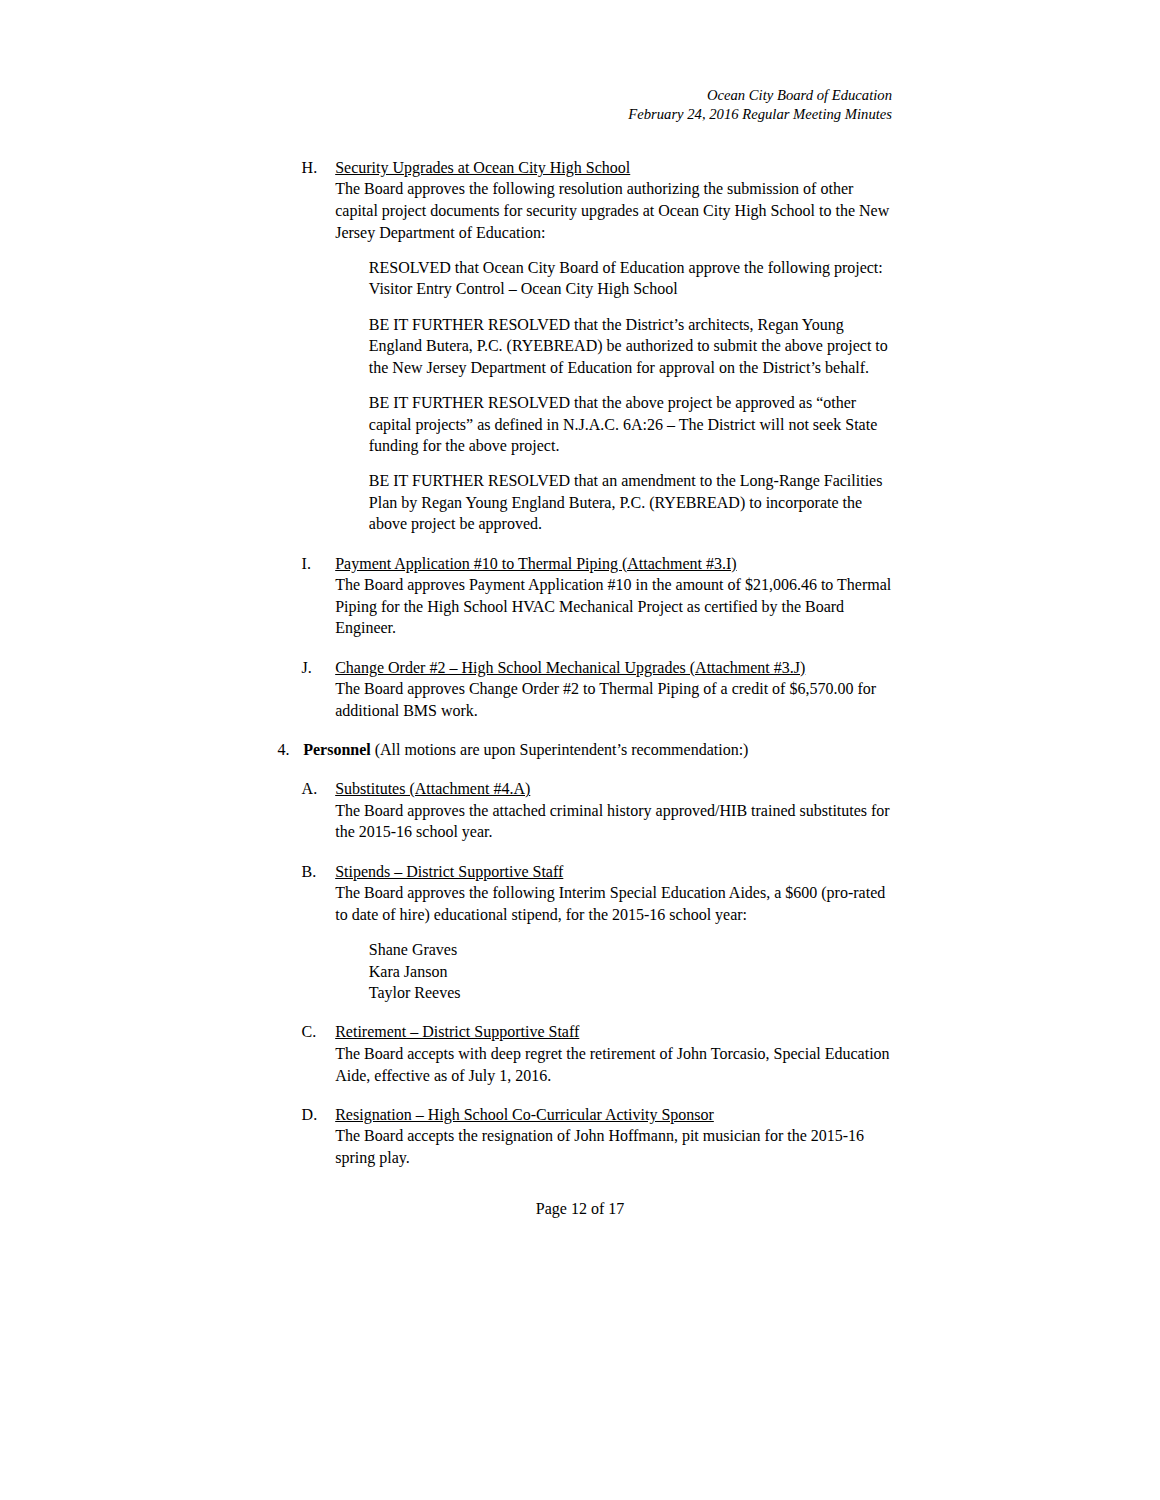Ocean City Board of Education
February 24, 2016 Regular Meeting Minutes
H.
Security Upgrades at Ocean City High School
The Board approves the following resolution authorizing the submission of other capital project documents for security upgrades at Ocean City High School to the New Jersey Department of Education:
RESOLVED that Ocean City Board of Education approve the following project:
Visitor Entry Control – Ocean City High School
BE IT FURTHER RESOLVED that the District’s architects, Regan Young England Butera, P.C. (RYEBREAD) be authorized to submit the above project to the New Jersey Department of Education for approval on the District’s behalf.
BE IT FURTHER RESOLVED that the above project be approved as “other capital projects” as defined in N.J.A.C. 6A:26 – The District will not seek State funding for the above project.
BE IT FURTHER RESOLVED that an amendment to the Long-Range Facilities Plan by Regan Young England Butera, P.C. (RYEBREAD) to incorporate the above project be approved.
I.
Payment Application #10 to Thermal Piping (Attachment #3.I)
The Board approves Payment Application #10 in the amount of $21,006.46 to Thermal Piping for the High School HVAC Mechanical Project as certified by the Board Engineer.
J.
Change Order #2 – High School Mechanical Upgrades (Attachment #3.J)
The Board approves Change Order #2 to Thermal Piping of a credit of $6,570.00 for additional BMS work.
4.
Personnel (All motions are upon Superintendent’s recommendation:)
A.
Substitutes (Attachment #4.A)
The Board approves the attached criminal history approved/HIB trained substitutes for the 2015-16 school year.
B.
Stipends – District Supportive Staff
The Board approves the following Interim Special Education Aides, a $600 (pro-rated to date of hire) educational stipend, for the 2015-16 school year:
Shane Graves
Kara Janson
Taylor Reeves
C.
Retirement – District Supportive Staff
The Board accepts with deep regret the retirement of John Torcasio, Special Education Aide, effective as of July 1, 2016.
D.
Resignation – High School Co-Curricular Activity Sponsor
The Board accepts the resignation of John Hoffmann, pit musician for the 2015-16 spring play.
Page 12 of 17